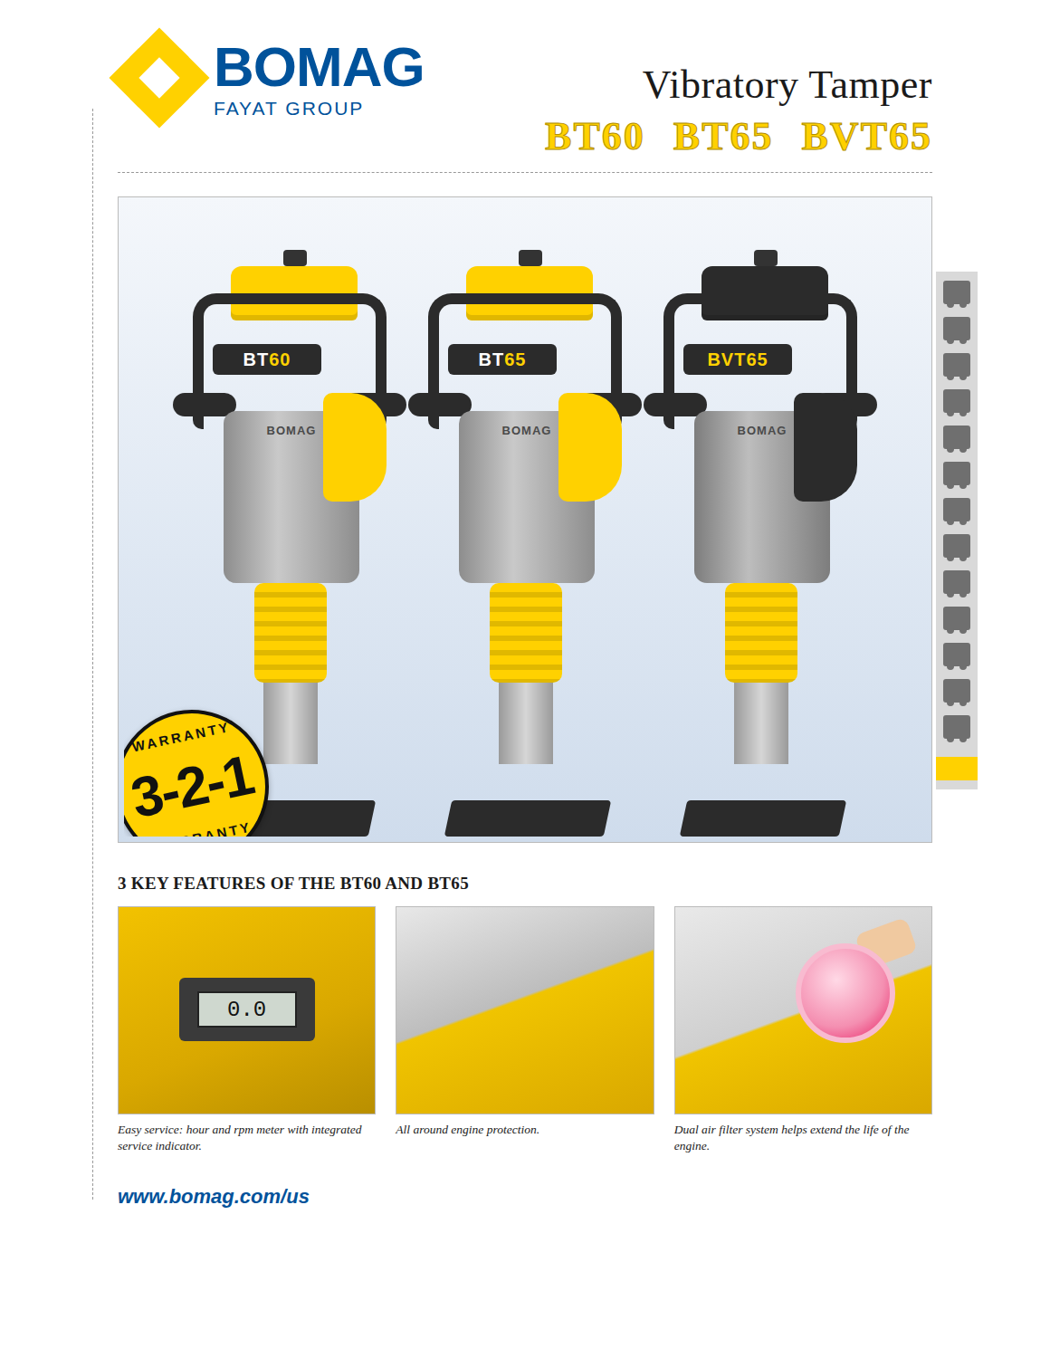BOMAG
FAYAT GROUP
Vibratory Tamper
BT60 BT65 BVT65
BT60 BOMAG
BT65 BOMAG
BVT65 BOMAG
WARRANTY 3-2-1 WARRANTY
3 KEY FEATURES OF THE BT60 AND BT65
0.0
Easy service: hour and rpm meter with integrated service indicator.
All around engine protection.
Dual air filter system helps extend the life of the engine.
www.bomag.com/us